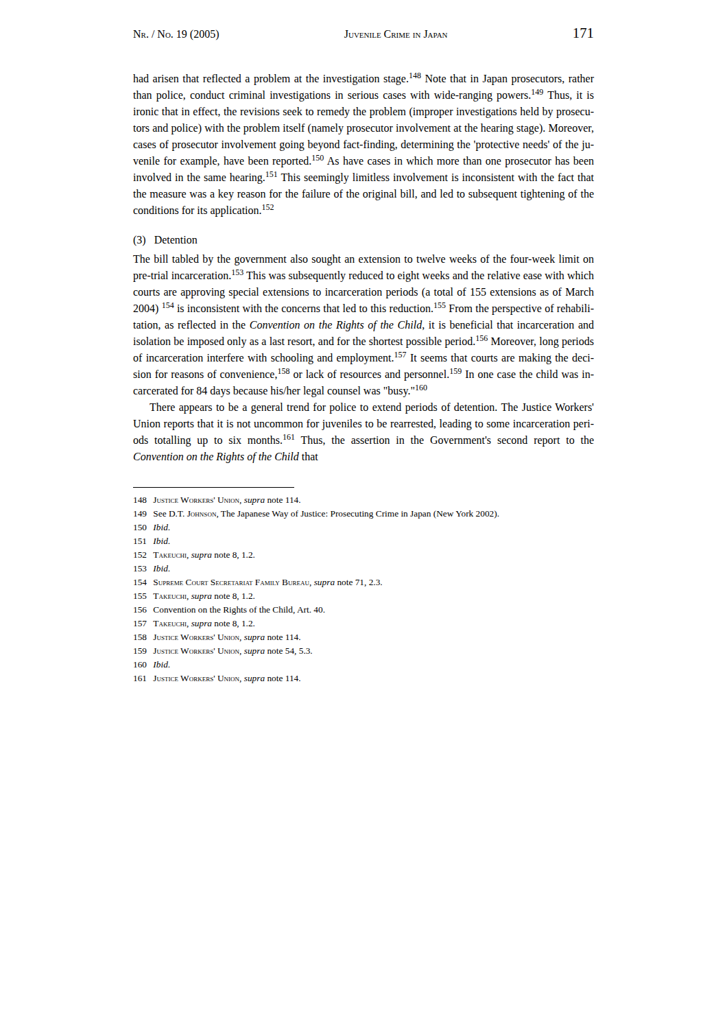Nr. / No. 19 (2005) Juvenile Crime in Japan 171
had arisen that reflected a problem at the investigation stage.148 Note that in Japan prosecutors, rather than police, conduct criminal investigations in serious cases with wide-ranging powers.149 Thus, it is ironic that in effect, the revisions seek to remedy the problem (improper investigations held by prosecutors and police) with the problem itself (namely prosecutor involvement at the hearing stage). Moreover, cases of prosecutor involvement going beyond fact-finding, determining the 'protective needs' of the juvenile for example, have been reported.150 As have cases in which more than one prosecutor has been involved in the same hearing.151 This seemingly limitless involvement is inconsistent with the fact that the measure was a key reason for the failure of the original bill, and led to subsequent tightening of the conditions for its application.152
(3) Detention
The bill tabled by the government also sought an extension to twelve weeks of the four-week limit on pre-trial incarceration.153 This was subsequently reduced to eight weeks and the relative ease with which courts are approving special extensions to incarceration periods (a total of 155 extensions as of March 2004) 154 is inconsistent with the concerns that led to this reduction.155 From the perspective of rehabilitation, as reflected in the Convention on the Rights of the Child, it is beneficial that incarceration and isolation be imposed only as a last resort, and for the shortest possible period.156 Moreover, long periods of incarceration interfere with schooling and employment.157 It seems that courts are making the decision for reasons of convenience,158 or lack of resources and personnel.159 In one case the child was incarcerated for 84 days because his/her legal counsel was "busy."160
There appears to be a general trend for police to extend periods of detention. The Justice Workers' Union reports that it is not uncommon for juveniles to be rearrested, leading to some incarceration periods totalling up to six months.161 Thus, the assertion in the Government's second report to the Convention on the Rights of the Child that
148 Justice Workers' Union, supra note 114.
149 See D.T. Johnson, The Japanese Way of Justice: Prosecuting Crime in Japan (New York 2002).
150 Ibid.
151 Ibid.
152 Takeuchi, supra note 8, 1.2.
153 Ibid.
154 Supreme Court Secretariat Family Bureau, supra note 71, 2.3.
155 Takeuchi, supra note 8, 1.2.
156 Convention on the Rights of the Child, Art. 40.
157 Takeuchi, supra note 8, 1.2.
158 Justice Workers' Union, supra note 114.
159 Justice Workers' Union, supra note 54, 5.3.
160 Ibid.
161 Justice Workers' Union, supra note 114.